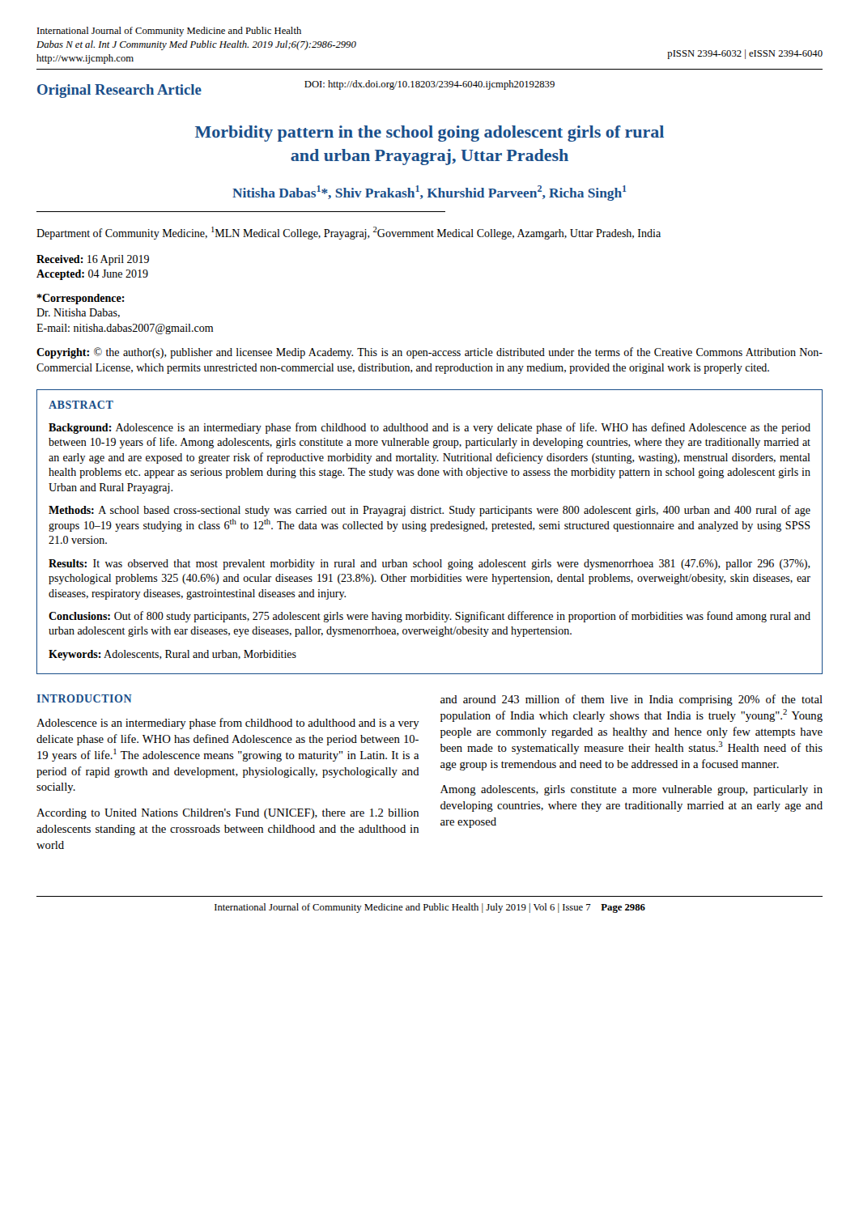International Journal of Community Medicine and Public Health
Dabas N et al. Int J Community Med Public Health. 2019 Jul;6(7):2986-2990
http://www.ijcmph.com
pISSN 2394-6032 | eISSN 2394-6040
DOI: http://dx.doi.org/10.18203/2394-6040.ijcmph20192839
Original Research Article
Morbidity pattern in the school going adolescent girls of rural
and urban Prayagraj, Uttar Pradesh
Nitisha Dabas1*, Shiv Prakash1, Khurshid Parveen2, Richa Singh1
Department of Community Medicine, 1MLN Medical College, Prayagraj, 2Government Medical College, Azamgarh, Uttar Pradesh, India
Received: 16 April 2019
Accepted: 04 June 2019
*Correspondence:
Dr. Nitisha Dabas,
E-mail: nitisha.dabas2007@gmail.com
Copyright: © the author(s), publisher and licensee Medip Academy. This is an open-access article distributed under the terms of the Creative Commons Attribution Non-Commercial License, which permits unrestricted non-commercial use, distribution, and reproduction in any medium, provided the original work is properly cited.
ABSTRACT
Background: Adolescence is an intermediary phase from childhood to adulthood and is a very delicate phase of life. WHO has defined Adolescence as the period between 10-19 years of life. Among adolescents, girls constitute a more vulnerable group, particularly in developing countries, where they are traditionally married at an early age and are exposed to greater risk of reproductive morbidity and mortality. Nutritional deficiency disorders (stunting, wasting), menstrual disorders, mental health problems etc. appear as serious problem during this stage. The study was done with objective to assess the morbidity pattern in school going adolescent girls in Urban and Rural Prayagraj.
Methods: A school based cross-sectional study was carried out in Prayagraj district. Study participants were 800 adolescent girls, 400 urban and 400 rural of age groups 10–19 years studying in class 6th to 12th. The data was collected by using predesigned, pretested, semi structured questionnaire and analyzed by using SPSS 21.0 version.
Results: It was observed that most prevalent morbidity in rural and urban school going adolescent girls were dysmenorrhoea 381 (47.6%), pallor 296 (37%), psychological problems 325 (40.6%) and ocular diseases 191 (23.8%). Other morbidities were hypertension, dental problems, overweight/obesity, skin diseases, ear diseases, respiratory diseases, gastrointestinal diseases and injury.
Conclusions: Out of 800 study participants, 275 adolescent girls were having morbidity. Significant difference in proportion of morbidities was found among rural and urban adolescent girls with ear diseases, eye diseases, pallor, dysmenorrhoea, overweight/obesity and hypertension.
Keywords: Adolescents, Rural and urban, Morbidities
INTRODUCTION
Adolescence is an intermediary phase from childhood to adulthood and is a very delicate phase of life. WHO has defined Adolescence as the period between 10-19 years of life.1 The adolescence means "growing to maturity" in Latin. It is a period of rapid growth and development, physiologically, psychologically and socially.
According to United Nations Children's Fund (UNICEF), there are 1.2 billion adolescents standing at the crossroads between childhood and the adulthood in world
and around 243 million of them live in India comprising 20% of the total population of India which clearly shows that India is truely "young".2 Young people are commonly regarded as healthy and hence only few attempts have been made to systematically measure their health status.3 Health need of this age group is tremendous and need to be addressed in a focused manner.
Among adolescents, girls constitute a more vulnerable group, particularly in developing countries, where they are traditionally married at an early age and are exposed
International Journal of Community Medicine and Public Health | July 2019 | Vol 6 | Issue 7 Page 2986